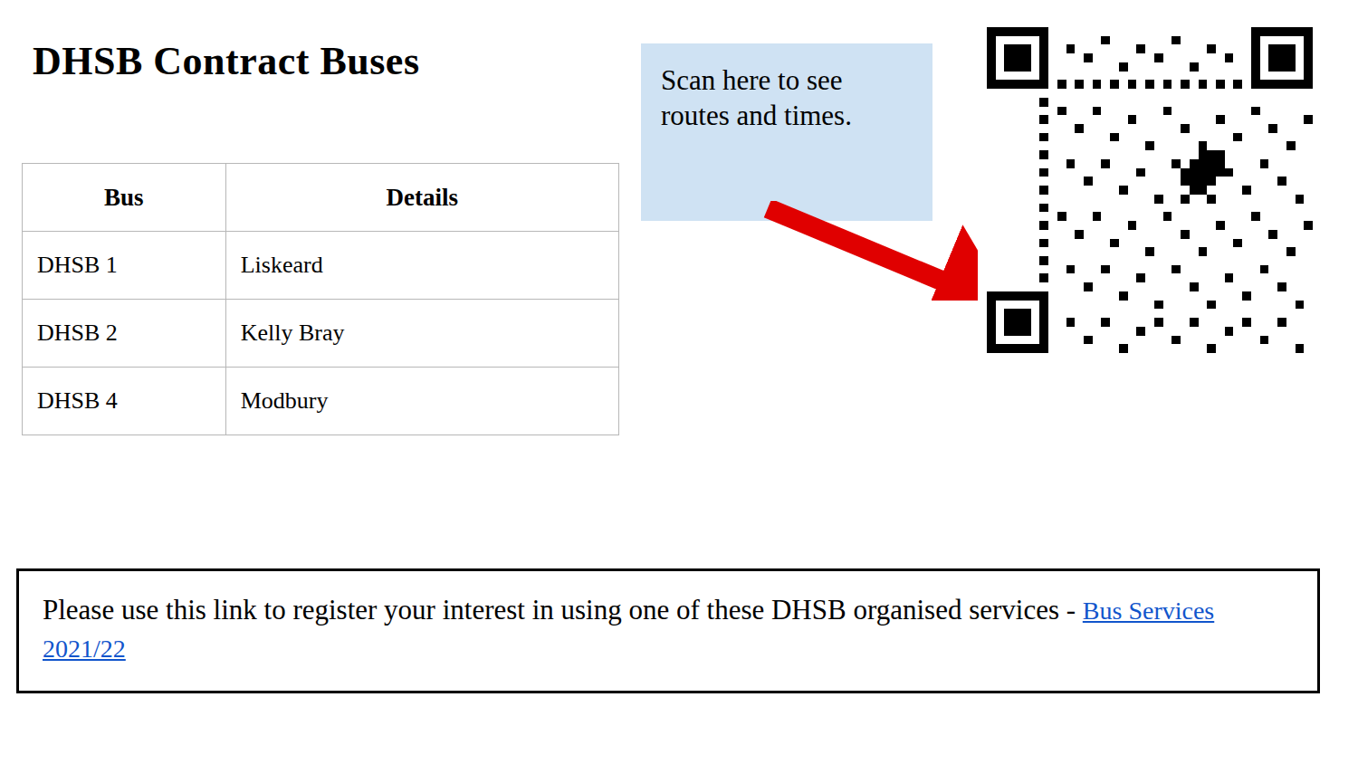DHSB Contract Buses
| Bus | Details |
| --- | --- |
| DHSB 1 | Liskeard |
| DHSB 2 | Kelly Bray |
| DHSB 4 | Modbury |
Scan here to see routes and times.
Please use this link to register your interest in using one of these DHSB organised services - Bus Services 2021/22